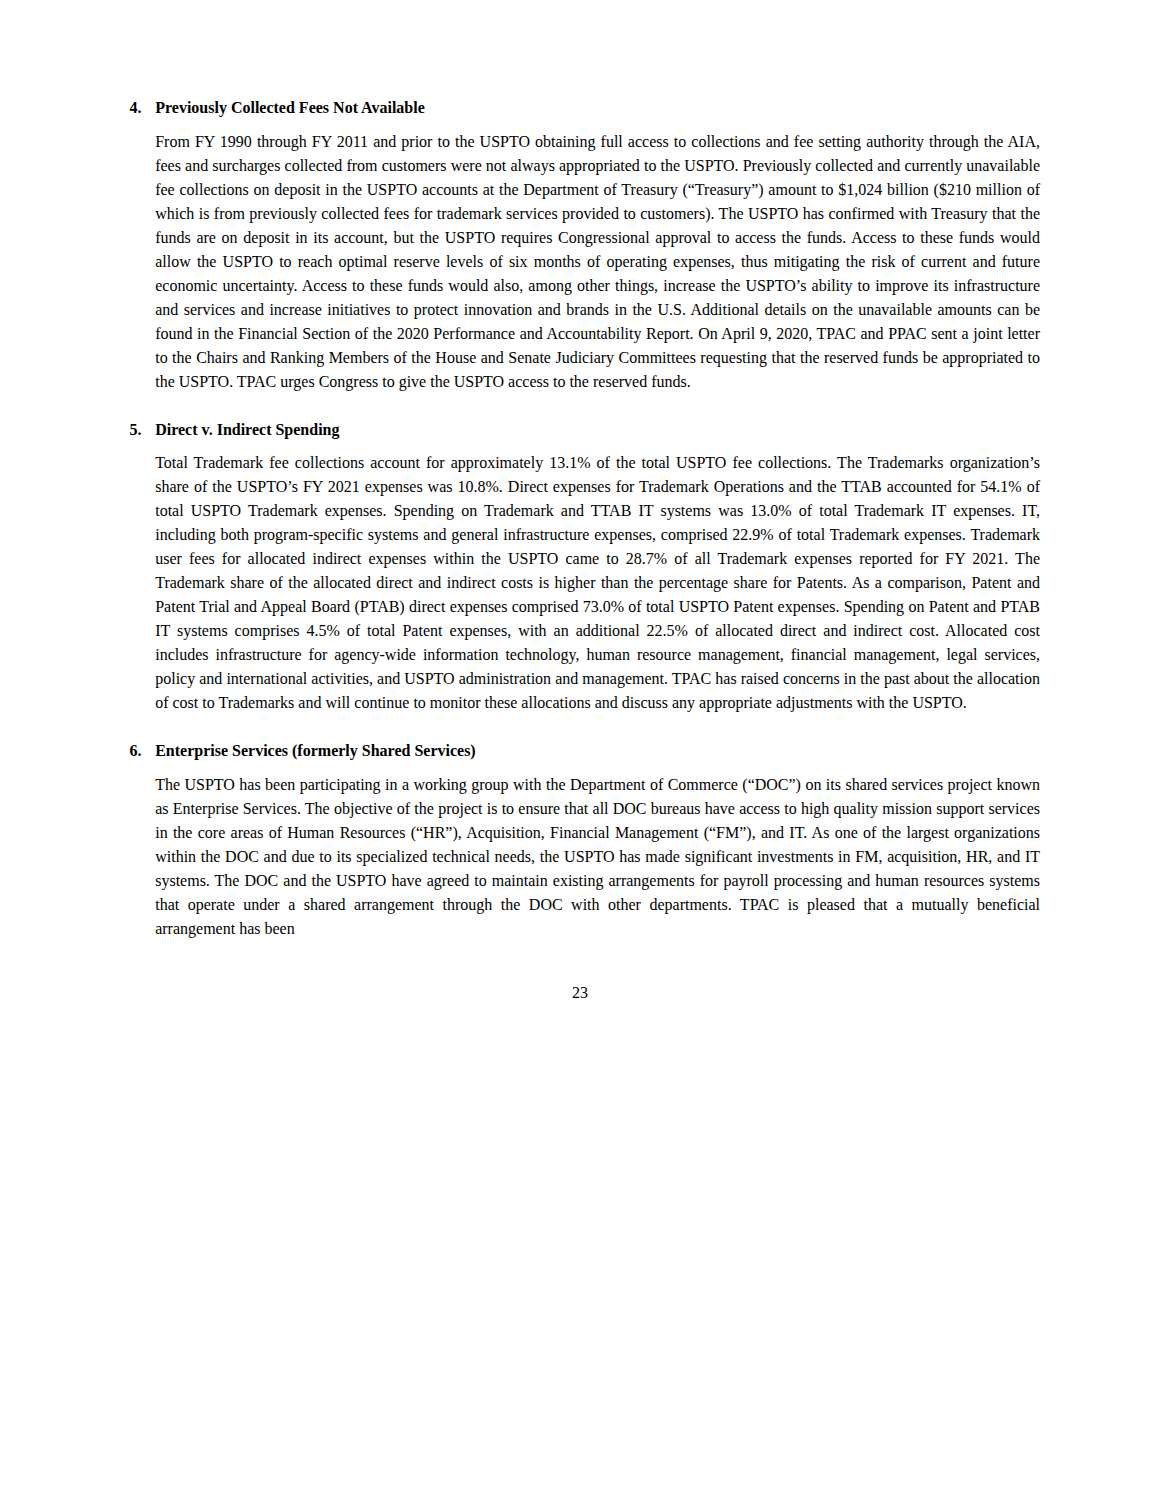Previously Collected Fees Not Available
From FY 1990 through FY 2011 and prior to the USPTO obtaining full access to collections and fee setting authority through the AIA, fees and surcharges collected from customers were not always appropriated to the USPTO. Previously collected and currently unavailable fee collections on deposit in the USPTO accounts at the Department of Treasury (“Treasury”) amount to $1,024 billion ($210 million of which is from previously collected fees for trademark services provided to customers). The USPTO has confirmed with Treasury that the funds are on deposit in its account, but the USPTO requires Congressional approval to access the funds. Access to these funds would allow the USPTO to reach optimal reserve levels of six months of operating expenses, thus mitigating the risk of current and future economic uncertainty. Access to these funds would also, among other things, increase the USPTO’s ability to improve its infrastructure and services and increase initiatives to protect innovation and brands in the U.S. Additional details on the unavailable amounts can be found in the Financial Section of the 2020 Performance and Accountability Report. On April 9, 2020, TPAC and PPAC sent a joint letter to the Chairs and Ranking Members of the House and Senate Judiciary Committees requesting that the reserved funds be appropriated to the USPTO. TPAC urges Congress to give the USPTO access to the reserved funds.
Direct v. Indirect Spending
Total Trademark fee collections account for approximately 13.1% of the total USPTO fee collections. The Trademarks organization’s share of the USPTO’s FY 2021 expenses was 10.8%. Direct expenses for Trademark Operations and the TTAB accounted for 54.1% of total USPTO Trademark expenses. Spending on Trademark and TTAB IT systems was 13.0% of total Trademark IT expenses. IT, including both program-specific systems and general infrastructure expenses, comprised 22.9% of total Trademark expenses. Trademark user fees for allocated indirect expenses within the USPTO came to 28.7% of all Trademark expenses reported for FY 2021. The Trademark share of the allocated direct and indirect costs is higher than the percentage share for Patents. As a comparison, Patent and Patent Trial and Appeal Board (PTAB) direct expenses comprised 73.0% of total USPTO Patent expenses. Spending on Patent and PTAB IT systems comprises 4.5% of total Patent expenses, with an additional 22.5% of allocated direct and indirect cost. Allocated cost includes infrastructure for agency-wide information technology, human resource management, financial management, legal services, policy and international activities, and USPTO administration and management. TPAC has raised concerns in the past about the allocation of cost to Trademarks and will continue to monitor these allocations and discuss any appropriate adjustments with the USPTO.
Enterprise Services (formerly Shared Services)
The USPTO has been participating in a working group with the Department of Commerce (“DOC”) on its shared services project known as Enterprise Services. The objective of the project is to ensure that all DOC bureaus have access to high quality mission support services in the core areas of Human Resources (“HR”), Acquisition, Financial Management (“FM”), and IT. As one of the largest organizations within the DOC and due to its specialized technical needs, the USPTO has made significant investments in FM, acquisition, HR, and IT systems. The DOC and the USPTO have agreed to maintain existing arrangements for payroll processing and human resources systems that operate under a shared arrangement through the DOC with other departments. TPAC is pleased that a mutually beneficial arrangement has been
23